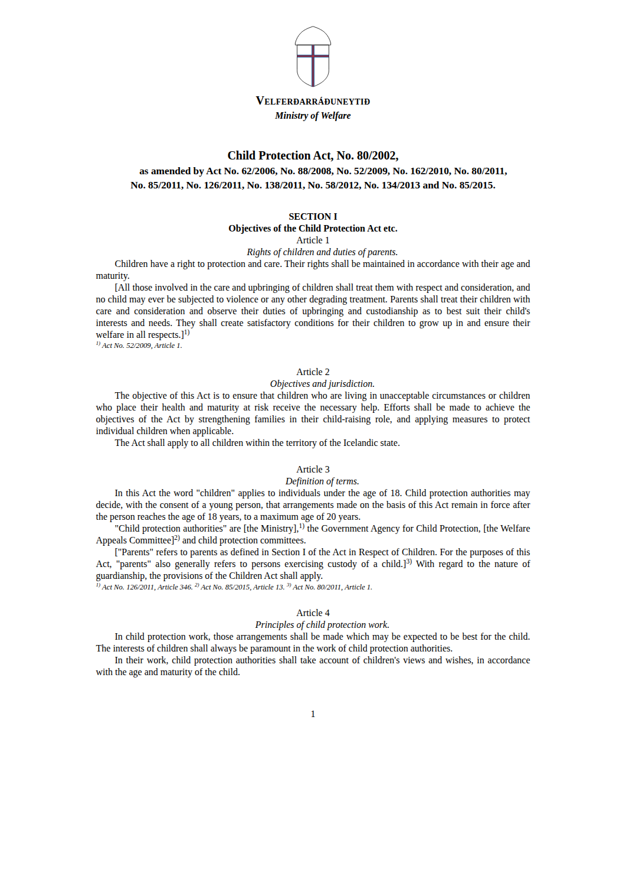Velferðarráðuneytið
Ministry of Welfare
Child Protection Act, No. 80/2002,
as amended by Act No. 62/2006, No. 88/2008, No. 52/2009, No. 162/2010, No. 80/2011,
No. 85/2011, No. 126/2011, No. 138/2011, No. 58/2012, No. 134/2013 and No. 85/2015.
SECTION I
Objectives of the Child Protection Act etc.
Article 1
Rights of children and duties of parents.
Children have a right to protection and care. Their rights shall be maintained in accordance with their age and maturity.
[All those involved in the care and upbringing of children shall treat them with respect and consideration, and no child may ever be subjected to violence or any other degrading treatment. Parents shall treat their children with care and consideration and observe their duties of upbringing and custodianship as to best suit their child's interests and needs. They shall create satisfactory conditions for their children to grow up in and ensure their welfare in all respects.]1)
1) Act No. 52/2009, Article 1.
Article 2
Objectives and jurisdiction.
The objective of this Act is to ensure that children who are living in unacceptable circumstances or children who place their health and maturity at risk receive the necessary help. Efforts shall be made to achieve the objectives of the Act by strengthening families in their child-raising role, and applying measures to protect individual children when applicable.
The Act shall apply to all children within the territory of the Icelandic state.
Article 3
Definition of terms.
In this Act the word "children" applies to individuals under the age of 18. Child protection authorities may decide, with the consent of a young person, that arrangements made on the basis of this Act remain in force after the person reaches the age of 18 years, to a maximum age of 20 years.
"Child protection authorities" are [the Ministry],1) the Government Agency for Child Protection, [the Welfare Appeals Committee]2) and child protection committees.
["Parents" refers to parents as defined in Section I of the Act in Respect of Children. For the purposes of this Act, "parents" also generally refers to persons exercising custody of a child.]3) With regard to the nature of guardianship, the provisions of the Children Act shall apply.
1) Act No. 126/2011, Article 346. 2) Act No. 85/2015, Article 13. 3) Act No. 80/2011, Article 1.
Article 4
Principles of child protection work.
In child protection work, those arrangements shall be made which may be expected to be best for the child. The interests of children shall always be paramount in the work of child protection authorities.
In their work, child protection authorities shall take account of children's views and wishes, in accordance with the age and maturity of the child.
1